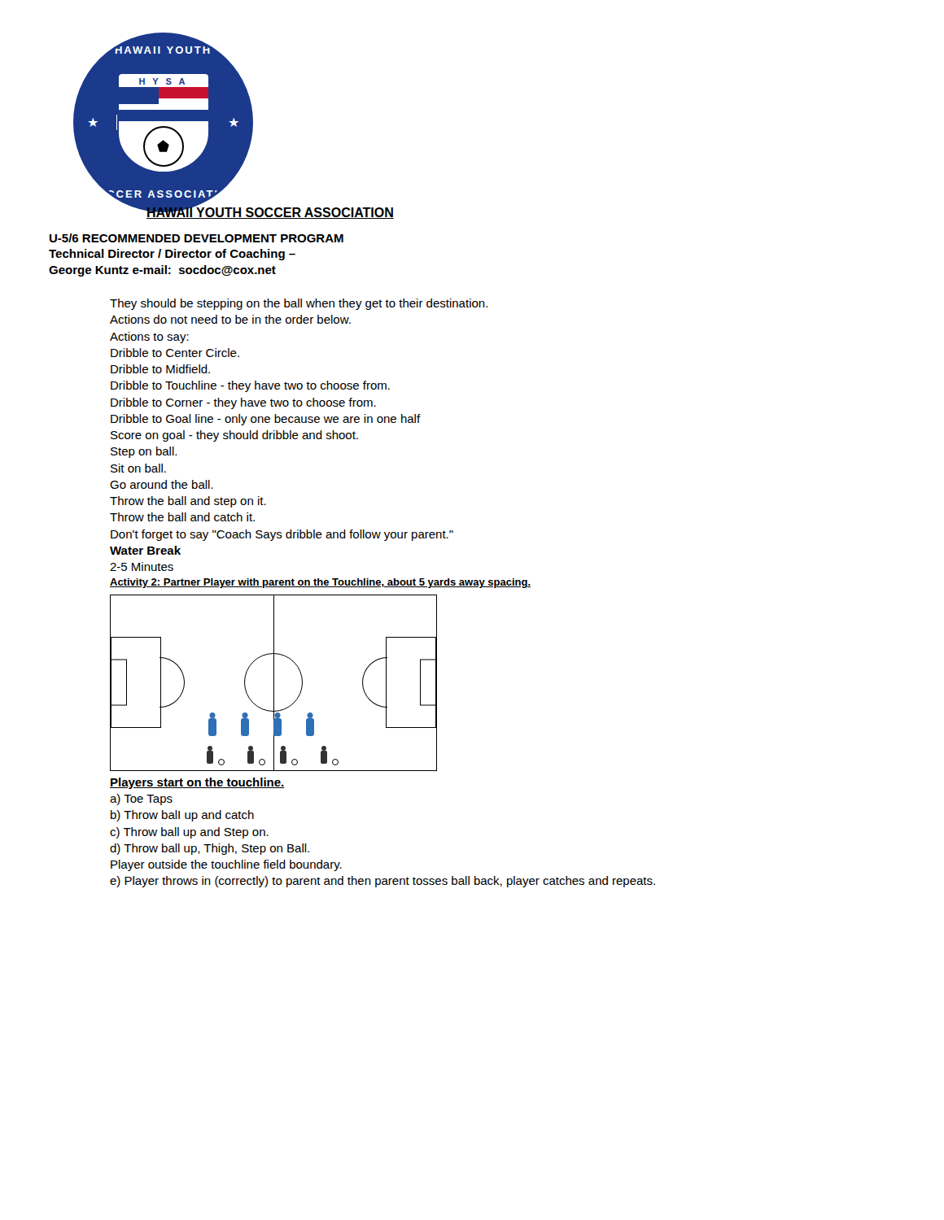HAWAII YOUTH
★
★
H Y S A
SOCCER ASSOCIATION
HAWAII YOUTH SOCCER ASSOCIATION
U-5/6 RECOMMENDED DEVELOPMENT PROGRAM
Technical Director / Director of Coaching –
George Kuntz e-mail: socdoc@cox.net
They should be stepping on the ball when they get to their destination.
Actions do not need to be in the order below.
Actions to say:
Dribble to Center Circle.
Dribble to Midfield.
Dribble to Touchline - they have two to choose from.
Dribble to Corner - they have two to choose from.
Dribble to Goal line - only one because we are in one half
Score on goal - they should dribble and shoot.
Step on ball.
Sit on ball.
Go around the ball.
Throw the ball and step on it.
Throw the ball and catch it.
Don't forget to say "Coach Says dribble and follow your parent."
Water Break
2-5 Minutes
Activity 2: Partner Player with parent on the Touchline, about 5 yards away spacing.
Players start on the touchline.
a) Toe Taps
b) Throw balI up and catch
c) Throw ball up and Step on.
d) Throw ball up, Thigh, Step on Ball.
Player outside the touchline field boundary.
e) Player throws in (correctly) to parent and then parent tosses ball back, player catches and repeats.